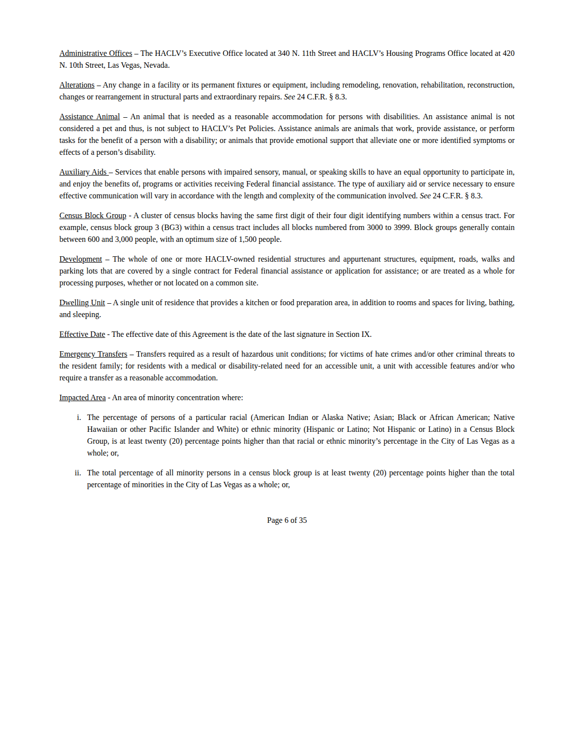Administrative Offices – The HACLV’s Executive Office located at 340 N. 11th Street and HACLV’s Housing Programs Office located at 420 N. 10th Street, Las Vegas, Nevada.
Alterations – Any change in a facility or its permanent fixtures or equipment, including remodeling, renovation, rehabilitation, reconstruction, changes or rearrangement in structural parts and extraordinary repairs. See 24 C.F.R. § 8.3.
Assistance Animal – An animal that is needed as a reasonable accommodation for persons with disabilities. An assistance animal is not considered a pet and thus, is not subject to HACLV’s Pet Policies. Assistance animals are animals that work, provide assistance, or perform tasks for the benefit of a person with a disability; or animals that provide emotional support that alleviate one or more identified symptoms or effects of a person’s disability.
Auxiliary Aids – Services that enable persons with impaired sensory, manual, or speaking skills to have an equal opportunity to participate in, and enjoy the benefits of, programs or activities receiving Federal financial assistance. The type of auxiliary aid or service necessary to ensure effective communication will vary in accordance with the length and complexity of the communication involved. See 24 C.F.R. § 8.3.
Census Block Group - A cluster of census blocks having the same first digit of their four digit identifying numbers within a census tract. For example, census block group 3 (BG3) within a census tract includes all blocks numbered from 3000 to 3999. Block groups generally contain between 600 and 3,000 people, with an optimum size of 1,500 people.
Development – The whole of one or more HACLV-owned residential structures and appurtenant structures, equipment, roads, walks and parking lots that are covered by a single contract for Federal financial assistance or application for assistance; or are treated as a whole for processing purposes, whether or not located on a common site.
Dwelling Unit – A single unit of residence that provides a kitchen or food preparation area, in addition to rooms and spaces for living, bathing, and sleeping.
Effective Date - The effective date of this Agreement is the date of the last signature in Section IX.
Emergency Transfers – Transfers required as a result of hazardous unit conditions; for victims of hate crimes and/or other criminal threats to the resident family; for residents with a medical or disability-related need for an accessible unit, a unit with accessible features and/or who require a transfer as a reasonable accommodation.
Impacted Area - An area of minority concentration where:
The percentage of persons of a particular racial (American Indian or Alaska Native; Asian; Black or African American; Native Hawaiian or other Pacific Islander and White) or ethnic minority (Hispanic or Latino; Not Hispanic or Latino) in a Census Block Group, is at least twenty (20) percentage points higher than that racial or ethnic minority’s percentage in the City of Las Vegas as a whole; or,
The total percentage of all minority persons in a census block group is at least twenty (20) percentage points higher than the total percentage of minorities in the City of Las Vegas as a whole; or,
Page 6 of 35